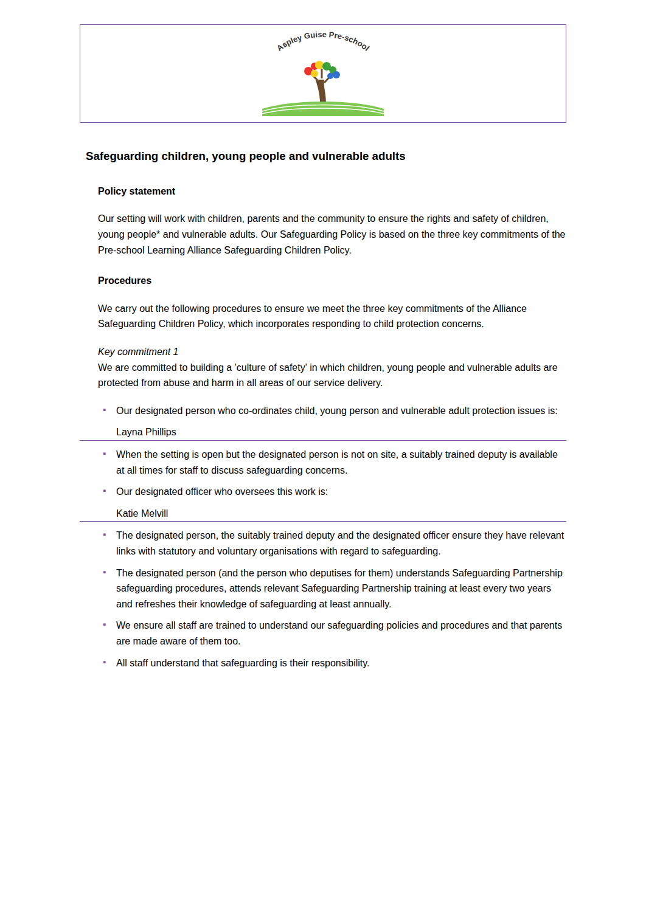Aspley Guise Pre-school
Safeguarding children, young people and vulnerable adults
Policy statement
Our setting will work with children, parents and the community to ensure the rights and safety of children, young people* and vulnerable adults. Our Safeguarding Policy is based on the three key commitments of the Pre-school Learning Alliance Safeguarding Children Policy.
Procedures
We carry out the following procedures to ensure we meet the three key commitments of the Alliance Safeguarding Children Policy, which incorporates responding to child protection concerns.
Key commitment 1
We are committed to building a 'culture of safety' in which children, young people and vulnerable adults are protected from abuse and harm in all areas of our service delivery.
Our designated person who co-ordinates child, young person and vulnerable adult protection issues is:
Layna Phillips
When the setting is open but the designated person is not on site, a suitably trained deputy is available at all times for staff to discuss safeguarding concerns.
Our designated officer who oversees this work is:
Katie Melvill
The designated person, the suitably trained deputy and the designated officer ensure they have relevant links with statutory and voluntary organisations with regard to safeguarding.
The designated person (and the person who deputises for them) understands Safeguarding Partnership safeguarding procedures, attends relevant Safeguarding Partnership training at least every two years and refreshes their knowledge of safeguarding at least annually.
We ensure all staff are trained to understand our safeguarding policies and procedures and that parents are made aware of them too.
All staff understand that safeguarding is their responsibility.